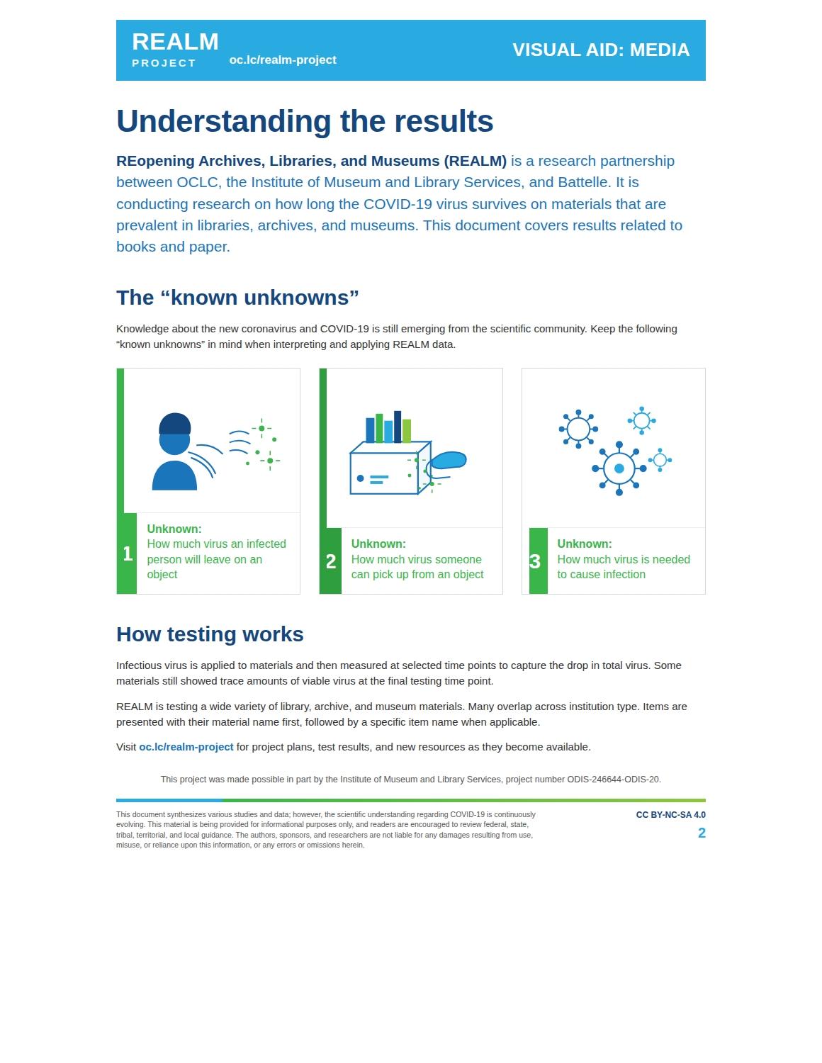REALM PROJECT
oc.lc/realm-project
VISUAL AID: MEDIA
Understanding the results
REopening Archives, Libraries, and Museums (REALM) is a research partnership between OCLC, the Institute of Museum and Library Services, and Battelle. It is conducting research on how long the COVID-19 virus survives on materials that are prevalent in libraries, archives, and museums. This document covers results related to books and paper.
The “known unknowns”
Knowledge about the new coronavirus and COVID-19 is still emerging from the scientific community. Keep the following “known unknowns” in mind when interpreting and applying REALM data.
1
Unknown: How much virus an infected person will leave on an object
2
Unknown: How much virus someone can pick up from an object
3
Unknown: How much virus is needed to cause infection
How testing works
Infectious virus is applied to materials and then measured at selected time points to capture the drop in total virus. Some materials still showed trace amounts of viable virus at the final testing time point.
REALM is testing a wide variety of library, archive, and museum materials. Many overlap across institution type. Items are presented with their material name first, followed by a specific item name when applicable.
Visit oc.lc/realm-project for project plans, test results, and new resources as they become available.
This project was made possible in part by the Institute of Museum and Library Services, project number ODIS-246644-ODIS-20.
This document synthesizes various studies and data; however, the scientific understanding regarding COVID-19 is continuously evolving. This material is being provided for informational purposes only, and readers are encouraged to review federal, state, tribal, territorial, and local guidance. The authors, sponsors, and researchers are not liable for any damages resulting from use, misuse, or reliance upon this information, or any errors or omissions herein.
CC BY-NC-SA 4.0
2